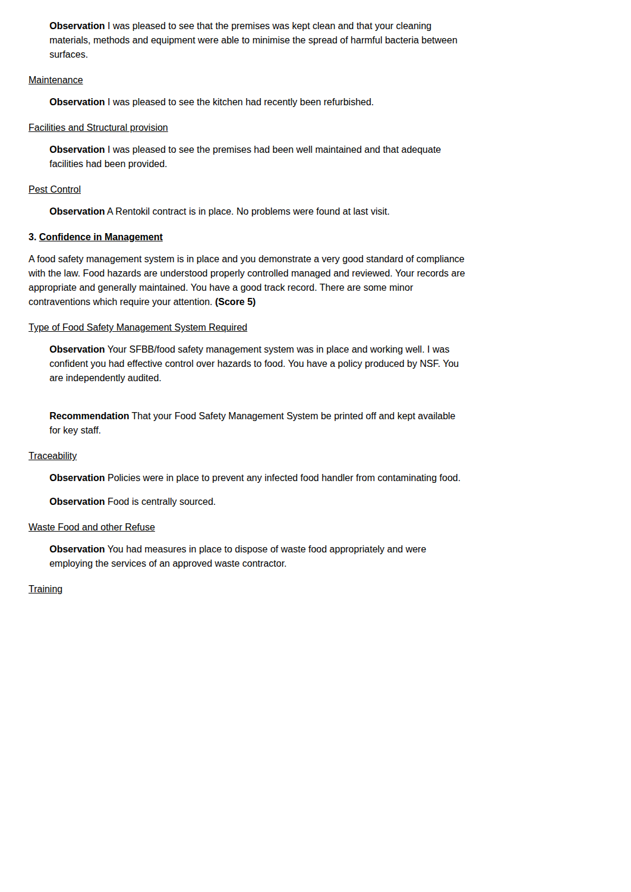Observation I was pleased to see that the premises was kept clean and that your cleaning materials, methods and equipment were able to minimise the spread of harmful bacteria between surfaces.
Maintenance
Observation I was pleased to see the kitchen had recently been refurbished.
Facilities and Structural provision
Observation I was pleased to see the premises had been well maintained and that adequate facilities had been provided.
Pest Control
Observation A Rentokil contract is in place. No problems were found at last visit.
3. Confidence in Management
A food safety management system is in place and you demonstrate a very good standard of compliance with the law. Food hazards are understood properly controlled managed and reviewed. Your records are appropriate and generally maintained. You have a good track record. There are some minor contraventions which require your attention. (Score 5)
Type of Food Safety Management System Required
Observation Your SFBB/food safety management system was in place and working well. I was confident you had effective control over hazards to food. You have a policy produced by NSF. You are independently audited.
Recommendation That your Food Safety Management System be printed off and kept available for key staff.
Traceability
Observation Policies were in place to prevent any infected food handler from contaminating food.
Observation Food is centrally sourced.
Waste Food and other Refuse
Observation You had measures in place to dispose of waste food appropriately and were employing the services of an approved waste contractor.
Training